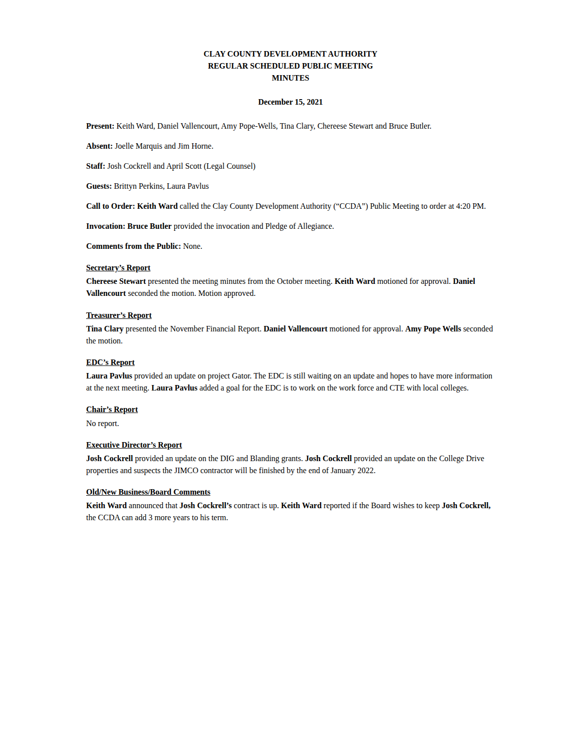CLAY COUNTY DEVELOPMENT AUTHORITY
REGULAR SCHEDULED PUBLIC MEETING
MINUTES
December 15, 2021
Present: Keith Ward, Daniel Vallencourt, Amy Pope-Wells, Tina Clary, Chereese Stewart and Bruce Butler.
Absent: Joelle Marquis and Jim Horne.
Staff: Josh Cockrell and April Scott (Legal Counsel)
Guests: Brittyn Perkins, Laura Pavlus
Call to Order: Keith Ward called the Clay County Development Authority (“CCDA”) Public Meeting to order at 4:20 PM.
Invocation: Bruce Butler provided the invocation and Pledge of Allegiance.
Comments from the Public: None.
Secretary’s Report
Chereese Stewart presented the meeting minutes from the October meeting. Keith Ward motioned for approval. Daniel Vallencourt seconded the motion. Motion approved.
Treasurer’s Report
Tina Clary presented the November Financial Report. Daniel Vallencourt motioned for approval. Amy Pope Wells seconded the motion.
EDC’s Report
Laura Pavlus provided an update on project Gator. The EDC is still waiting on an update and hopes to have more information at the next meeting. Laura Pavlus added a goal for the EDC is to work on the work force and CTE with local colleges.
Chair’s Report
No report.
Executive Director’s Report
Josh Cockrell provided an update on the DIG and Blanding grants. Josh Cockrell provided an update on the College Drive properties and suspects the JIMCO contractor will be finished by the end of January 2022.
Old/New Business/Board Comments
Keith Ward announced that Josh Cockrell’s contract is up. Keith Ward reported if the Board wishes to keep Josh Cockrell, the CCDA can add 3 more years to his term.